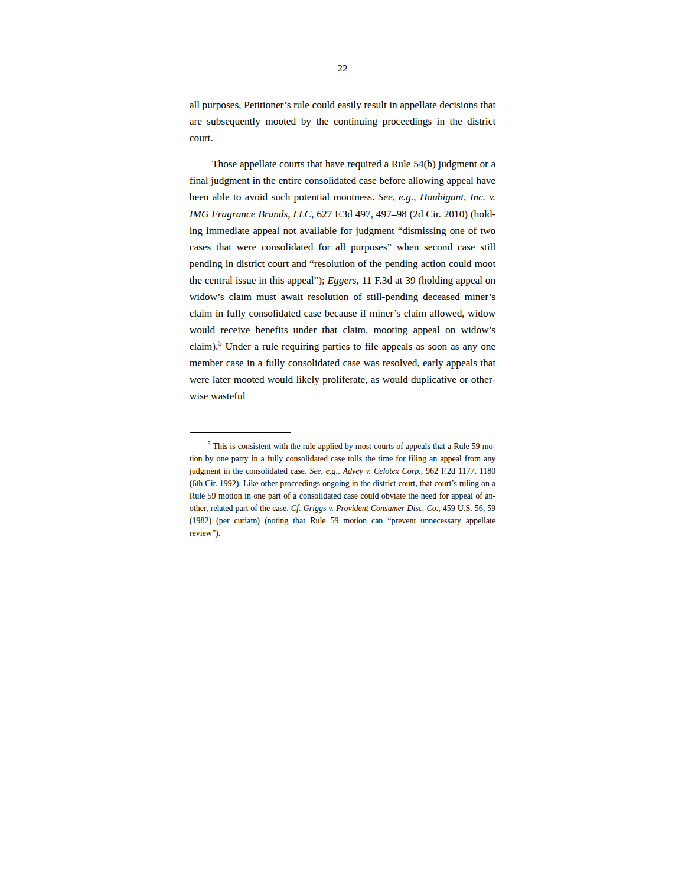22
all purposes, Petitioner’s rule could easily result in appellate decisions that are subsequently mooted by the continuing proceedings in the district court.
Those appellate courts that have required a Rule 54(b) judgment or a final judgment in the entire consolidated case before allowing appeal have been able to avoid such potential mootness. See, e.g., Houbigant, Inc. v. IMG Fragrance Brands, LLC, 627 F.3d 497, 497–98 (2d Cir. 2010) (holding immediate appeal not available for judgment “dismissing one of two cases that were consolidated for all purposes” when second case still pending in district court and “resolution of the pending action could moot the central issue in this appeal”); Eggers, 11 F.3d at 39 (holding appeal on widow’s claim must await resolution of still-pending deceased miner’s claim in fully consolidated case because if miner’s claim allowed, widow would receive benefits under that claim, mooting appeal on widow’s claim).5 Under a rule requiring parties to file appeals as soon as any one member case in a fully consolidated case was resolved, early appeals that were later mooted would likely proliferate, as would duplicative or otherwise wasteful
5 This is consistent with the rule applied by most courts of appeals that a Rule 59 motion by one party in a fully consolidated case tolls the time for filing an appeal from any judgment in the consolidated case. See, e.g., Advey v. Celotex Corp., 962 F.2d 1177, 1180 (6th Cir. 1992). Like other proceedings ongoing in the district court, that court’s ruling on a Rule 59 motion in one part of a consolidated case could obviate the need for appeal of another, related part of the case. Cf. Griggs v. Provident Consumer Disc. Co., 459 U.S. 56, 59 (1982) (per curiam) (noting that Rule 59 motion can “prevent unnecessary appellate review”).